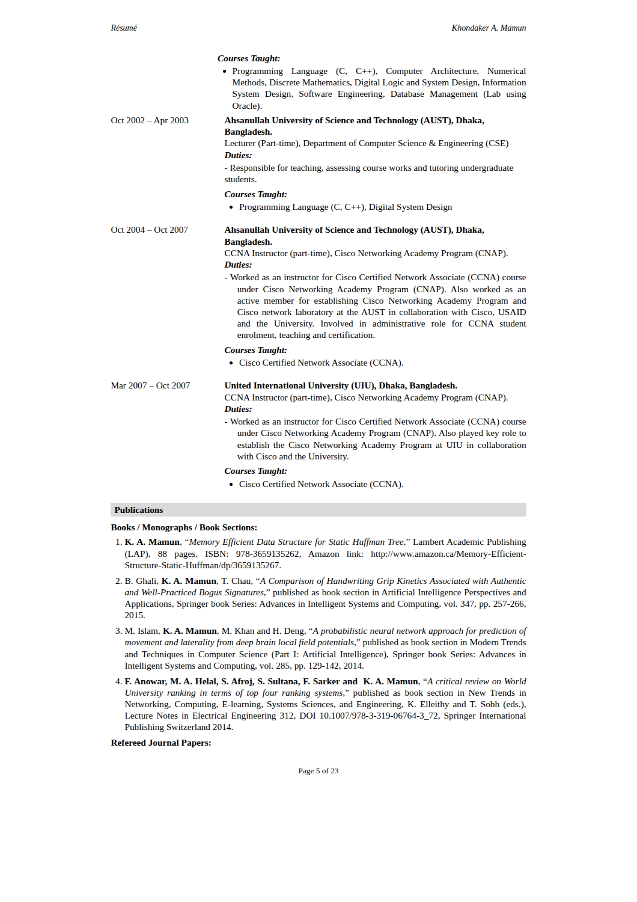Résumé
Khondaker A. Mamun
Courses Taught:
Programming Language (C, C++), Computer Architecture, Numerical Methods, Discrete Mathematics, Digital Logic and System Design, Information System Design, Software Engineering, Database Management (Lab using Oracle).
Oct 2002 – Apr 2003
Ahsanullah University of Science and Technology (AUST), Dhaka, Bangladesh.
Lecturer (Part-time), Department of Computer Science & Engineering (CSE)
Duties:
- Responsible for teaching, assessing course works and tutoring undergraduate students.
Courses Taught:
Programming Language (C, C++), Digital System Design
Oct 2004 – Oct 2007
Ahsanullah University of Science and Technology (AUST), Dhaka, Bangladesh.
CCNA Instructor (part-time), Cisco Networking Academy Program (CNAP).
Duties:
- Worked as an instructor for Cisco Certified Network Associate (CCNA) course under Cisco Networking Academy Program (CNAP). Also worked as an active member for establishing Cisco Networking Academy Program and Cisco network laboratory at the AUST in collaboration with Cisco, USAID and the University. Involved in administrative role for CCNA student enrolment, teaching and certification.
Courses Taught:
Cisco Certified Network Associate (CCNA).
Mar 2007 – Oct 2007
United International University (UIU), Dhaka, Bangladesh.
CCNA Instructor (part-time), Cisco Networking Academy Program (CNAP).
Duties:
- Worked as an instructor for Cisco Certified Network Associate (CCNA) course under Cisco Networking Academy Program (CNAP). Also played key role to establish the Cisco Networking Academy Program at UIU in collaboration with Cisco and the University.
Courses Taught:
Cisco Certified Network Associate (CCNA).
Publications
Books / Monographs / Book Sections:
K. A. Mamun, “Memory Efficient Data Structure for Static Huffman Tree,” Lambert Academic Publishing (LAP), 88 pages, ISBN: 978-3659135262, Amazon link: http://www.amazon.ca/Memory-Efficient-Structure-Static-Huffman/dp/3659135267.
B. Ghali, K. A. Mamun, T. Chau, “A Comparison of Handwriting Grip Kinetics Associated with Authentic and Well-Practiced Bogus Signatures,” published as book section in Artificial Intelligence Perspectives and Applications, Springer book Series: Advances in Intelligent Systems and Computing, vol. 347, pp. 257-266, 2015.
M. Islam, K. A. Mamun, M. Khan and H. Deng, “A probabilistic neural network approach for prediction of movement and laterality from deep brain local field potentials,” published as book section in Modern Trends and Techniques in Computer Science (Part I: Artificial Intelligence), Springer book Series: Advances in Intelligent Systems and Computing, vol. 285, pp. 129-142, 2014.
F. Anowar, M. A. Helal, S. Afroj, S. Sultana, F. Sarker and K. A. Mamun, “A critical review on World University ranking in terms of top four ranking systems,” published as book section in New Trends in Networking, Computing, E-learning, Systems Sciences, and Engineering, K. Elleithy and T. Sobh (eds.), Lecture Notes in Electrical Engineering 312, DOI 10.1007/978-3-319-06764-3_72, Springer International Publishing Switzerland 2014.
Refereed Journal Papers:
Page 5 of 23